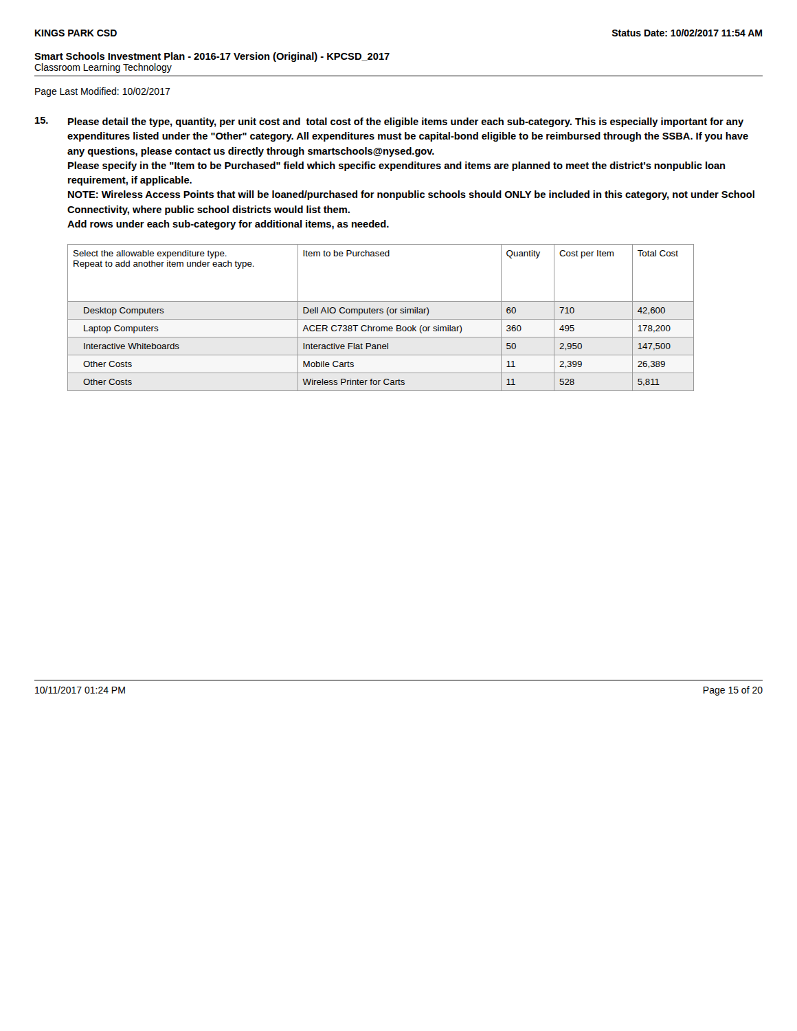KINGS PARK CSD Status Date: 10/02/2017 11:54 AM
Smart Schools Investment Plan - 2016-17 Version (Original) - KPCSD_2017
Classroom Learning Technology
Page Last Modified: 10/02/2017
15.
Please detail the type, quantity, per unit cost and total cost of the eligible items under each sub-category. This is especially important for any expenditures listed under the "Other" category. All expenditures must be capital-bond eligible to be reimbursed through the SSBA. If you have any questions, please contact us directly through smartschools@nysed.gov.
Please specify in the "Item to be Purchased" field which specific expenditures and items are planned to meet the district's nonpublic loan requirement, if applicable.
NOTE: Wireless Access Points that will be loaned/purchased for nonpublic schools should ONLY be included in this category, not under School Connectivity, where public school districts would list them.
Add rows under each sub-category for additional items, as needed.
| Select the allowable expenditure type. Repeat to add another item under each type. | Item to be Purchased | Quantity | Cost per Item | Total Cost |
| --- | --- | --- | --- | --- |
| Desktop Computers | Dell AIO Computers (or similar) | 60 | 710 | 42,600 |
| Laptop Computers | ACER C738T Chrome Book (or similar) | 360 | 495 | 178,200 |
| Interactive Whiteboards | Interactive Flat Panel | 50 | 2,950 | 147,500 |
| Other Costs | Mobile Carts | 11 | 2,399 | 26,389 |
| Other Costs | Wireless Printer for Carts | 11 | 528 | 5,811 |
10/11/2017 01:24 PM Page 15 of 20